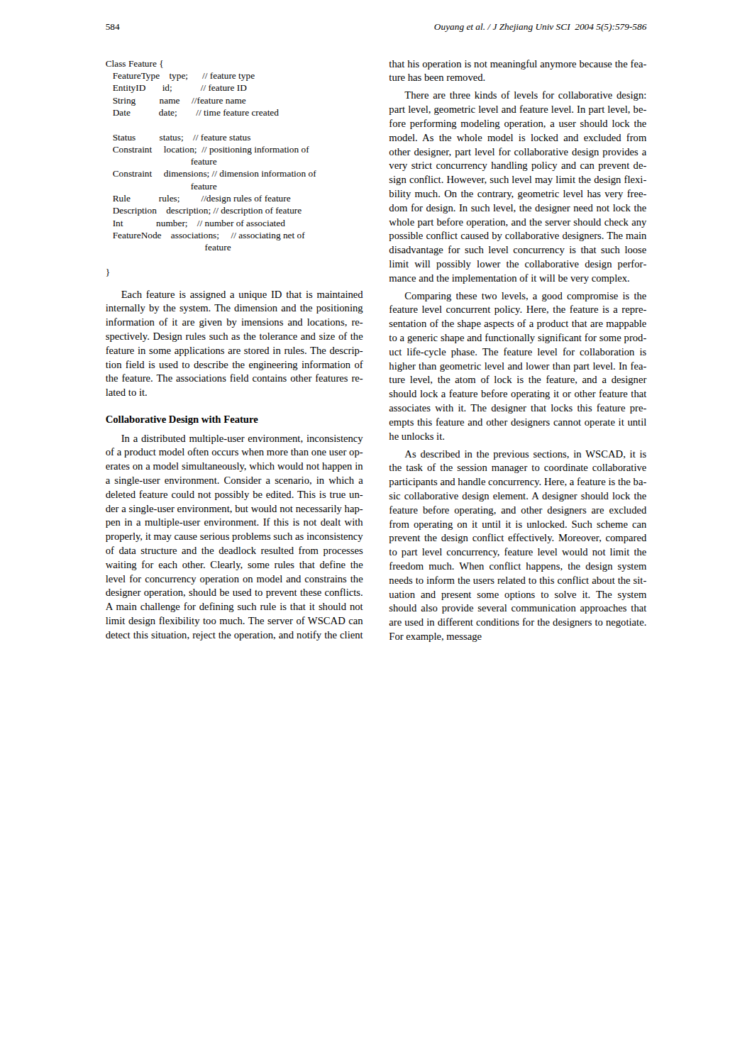584 Ouyang et al. / J Zhejiang Univ SCI 2004 5(5):579-586
Class Feature {
   FeatureType    type;      // feature type
   EntityID       id;            // feature ID
   String          name     //feature name
   Date            date;        // time feature created

   Status          status;    // feature status
   Constraint     location;  // positioning information of
                                    feature
   Constraint     dimensions; // dimension information of
                                    feature
   Rule            rules;         //design rules of feature
   Description    description; // description of feature
   Int              number;    // number of associated
   FeatureNode    associations;     // associating net of
                                          feature

}
Each feature is assigned a unique ID that is maintained internally by the system. The dimension and the positioning information of it are given by imensions and locations, respectively. Design rules such as the tolerance and size of the feature in some applications are stored in rules. The description field is used to describe the engineering information of the feature. The associations field contains other features related to it.
Collaborative Design with Feature
In a distributed multiple-user environment, inconsistency of a product model often occurs when more than one user operates on a model simultaneously, which would not happen in a single-user environment. Consider a scenario, in which a deleted feature could not possibly be edited. This is true under a single-user environment, but would not necessarily happen in a multiple-user environment. If this is not dealt with properly, it may cause serious problems such as inconsistency of data structure and the deadlock resulted from processes waiting for each other. Clearly, some rules that define the level for concurrency operation on model and constrains the designer operation, should be used to prevent these conflicts. A main challenge for defining such rule is that it should not limit design flexibility too much. The server of WSCAD can detect this situation, reject the operation, and notify the client that his operation is not meaningful anymore because the feature has been removed.
There are three kinds of levels for collaborative design: part level, geometric level and feature level. In part level, before performing modeling operation, a user should lock the model. As the whole model is locked and excluded from other designer, part level for collaborative design provides a very strict concurrency handling policy and can prevent design conflict. However, such level may limit the design flexibility much. On the contrary, geometric level has very freedom for design. In such level, the designer need not lock the whole part before operation, and the server should check any possible conflict caused by collaborative designers. The main disadvantage for such level concurrency is that such loose limit will possibly lower the collaborative design performance and the implementation of it will be very complex.
Comparing these two levels, a good compromise is the feature level concurrent policy. Here, the feature is a representation of the shape aspects of a product that are mappable to a generic shape and functionally significant for some product life-cycle phase. The feature level for collaboration is higher than geometric level and lower than part level. In feature level, the atom of lock is the feature, and a designer should lock a feature before operating it or other feature that associates with it. The designer that locks this feature preempts this feature and other designers cannot operate it until he unlocks it.
As described in the previous sections, in WSCAD, it is the task of the session manager to coordinate collaborative participants and handle concurrency. Here, a feature is the basic collaborative design element. A designer should lock the feature before operating, and other designers are excluded from operating on it until it is unlocked. Such scheme can prevent the design conflict effectively. Moreover, compared to part level concurrency, feature level would not limit the freedom much. When conflict happens, the design system needs to inform the users related to this conflict about the situation and present some options to solve it. The system should also provide several communication approaches that are used in different conditions for the designers to negotiate. For example, message